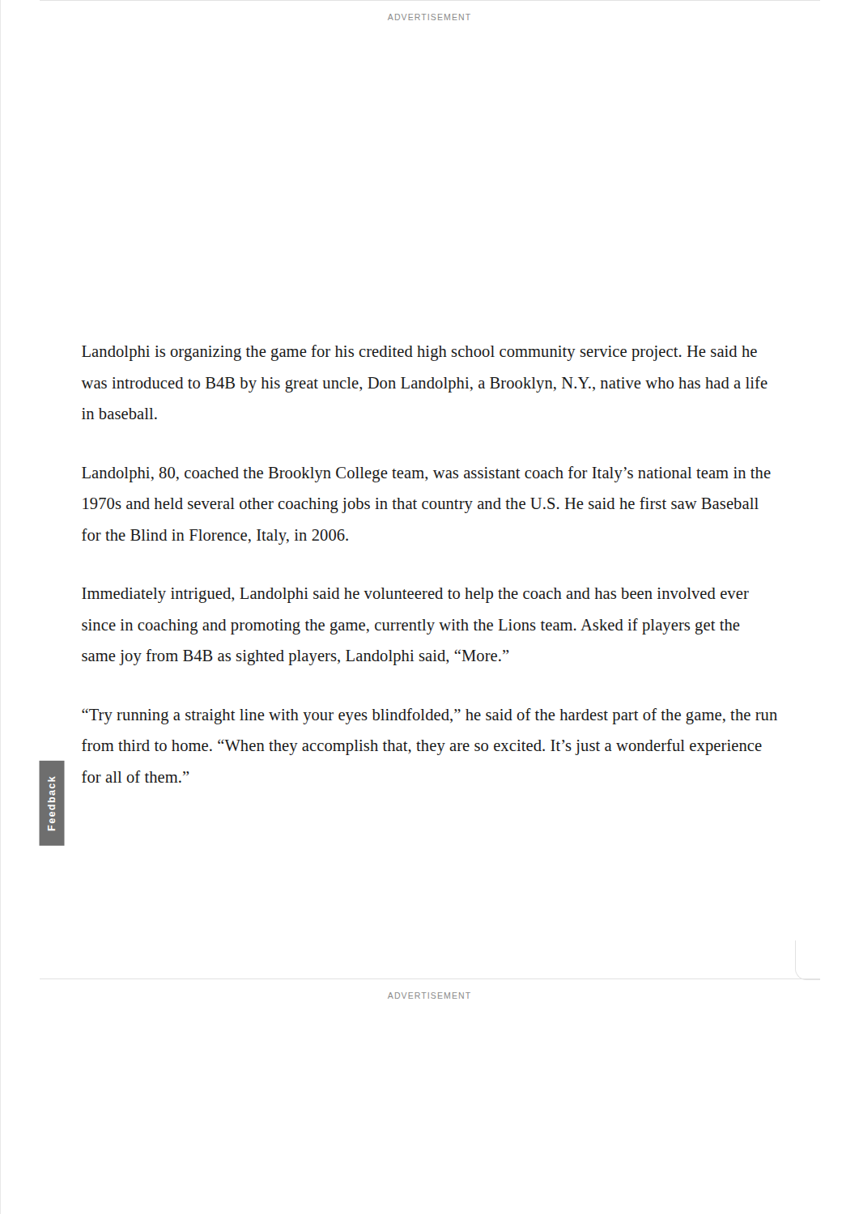Advertisement
Landolphi is organizing the game for his credited high school community service project. He said he was introduced to B4B by his great uncle, Don Landolphi, a Brooklyn, N.Y., native who has had a life in baseball.
Landolphi, 80, coached the Brooklyn College team, was assistant coach for Italy’s national team in the 1970s and held several other coaching jobs in that country and the U.S. He said he first saw Baseball for the Blind in Florence, Italy, in 2006.
Immediately intrigued, Landolphi said he volunteered to help the coach and has been involved ever since in coaching and promoting the game, currently with the Lions team. Asked if players get the same joy from B4B as sighted players, Landolphi said, “More.”
“Try running a straight line with your eyes blindfolded,” he said of the hardest part of the game, the run from third to home. “When they accomplish that, they are so excited. It’s just a wonderful experience for all of them.”
Feedback
Advertisement